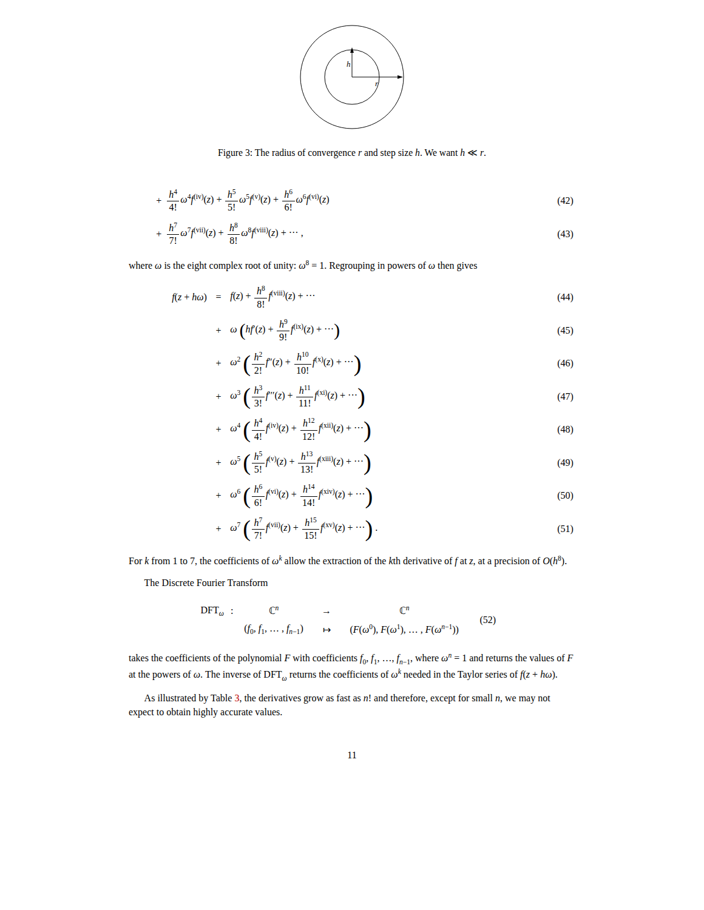h r
Figure 3: The radius of convergence r and step size h. We want h ≪ r.
| + | h 4 4! ω 4 f (iv) ( z ) + h 5 5! ω 5 f (v) ( z ) + h 6 6! ω 6 f (vi) ( z ) | (42) |
| + | h 7 7! ω 7 f (vii) ( z ) + h 8 8! ω 8 f (viii) ( z ) + ··· , | (43) |
where ω is the eight complex root of unity: ω8 = 1. Regrouping in powers of ω then gives
| f ( z + hω ) | = | f ( z ) + h 8 8! f (viii) ( z ) + ··· | (44) |
| | + | ω ( hf ′( z ) + h 9 9! f (ix) ( z ) + ··· ) | (45) |
| | + | ω 2 ( h 2 2! f ″( z ) + h 10 10! f (x) ( z ) + ··· ) | (46) |
| | + | ω 3 ( h 3 3! f ′′′( z ) + h 11 11! f (xi) ( z ) + ··· ) | (47) |
| | + | ω 4 ( h 4 4! f (iv) ( z ) + h 12 12! f (xii) ( z ) + ··· ) | (48) |
| | + | ω 5 ( h 5 5! f (v) ( z ) + h 13 13! f (xiii) ( z ) + ··· ) | (49) |
| | + | ω 6 ( h 6 6! f (vi) ( z ) + h 14 14! f (xiv) ( z ) + ··· ) | (50) |
| | + | ω 7 ( h 7 7! f (vii) ( z ) + h 15 15! f (xv) ( z ) + ··· ) . | (51) |
For k from 1 to 7, the coefficients of ωk allow the extraction of the kth derivative of f at z, at a precision of O(h8).
The Discrete Fourier Transform
| DFT ω | : | ℂ n | → | ℂ n | (52) |
| | | ( f 0 , f 1 , … , f n −1 ) | ↦ | ( F ( ω 0 ), F ( ω 1 ), … , F ( ω n −1 )) |
takes the coefficients of the polynomial F with coefficients f0, f1, …, fn−1, where ωn = 1 and returns the values of F at the powers of ω. The inverse of DFTω returns the coefficients of ωk needed in the Taylor series of f(z + hω).
As illustrated by Table 3, the derivatives grow as fast as n! and therefore, except for small n, we may not expect to obtain highly accurate values.
11